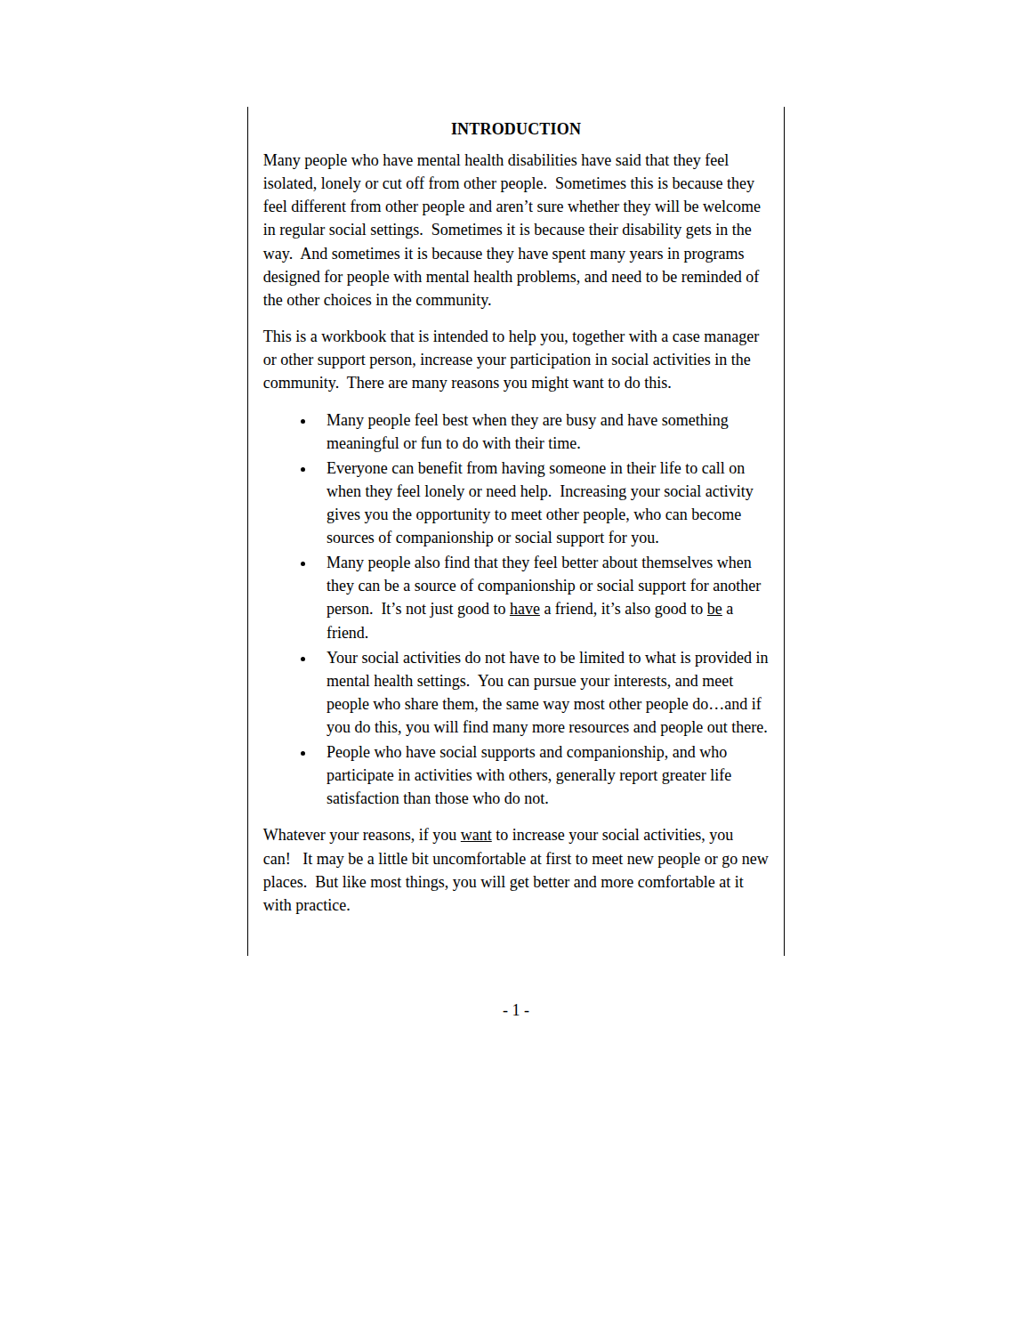INTRODUCTION
Many people who have mental health disabilities have said that they feel isolated, lonely or cut off from other people. Sometimes this is because they feel different from other people and aren’t sure whether they will be welcome in regular social settings. Sometimes it is because their disability gets in the way. And sometimes it is because they have spent many years in programs designed for people with mental health problems, and need to be reminded of the other choices in the community.
This is a workbook that is intended to help you, together with a case manager or other support person, increase your participation in social activities in the community. There are many reasons you might want to do this.
Many people feel best when they are busy and have something meaningful or fun to do with their time.
Everyone can benefit from having someone in their life to call on when they feel lonely or need help. Increasing your social activity gives you the opportunity to meet other people, who can become sources of companionship or social support for you.
Many people also find that they feel better about themselves when they can be a source of companionship or social support for another person. It’s not just good to have a friend, it’s also good to be a friend.
Your social activities do not have to be limited to what is provided in mental health settings. You can pursue your interests, and meet people who share them, the same way most other people do…and if you do this, you will find many more resources and people out there.
People who have social supports and companionship, and who participate in activities with others, generally report greater life satisfaction than those who do not.
Whatever your reasons, if you want to increase your social activities, you can! It may be a little bit uncomfortable at first to meet new people or go new places. But like most things, you will get better and more comfortable at it with practice.
- 1 -